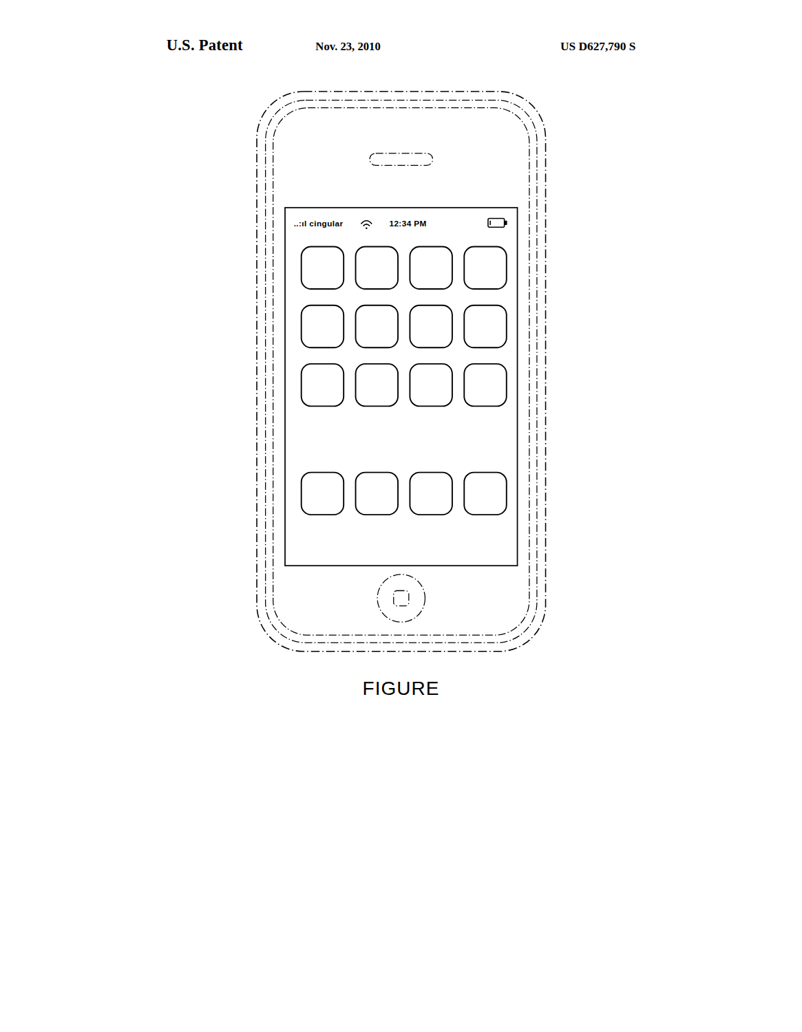U.S. Patent Nov. 23, 2010 US D627,790 S
..:ıl cingular 12:34 PM
FIGURE